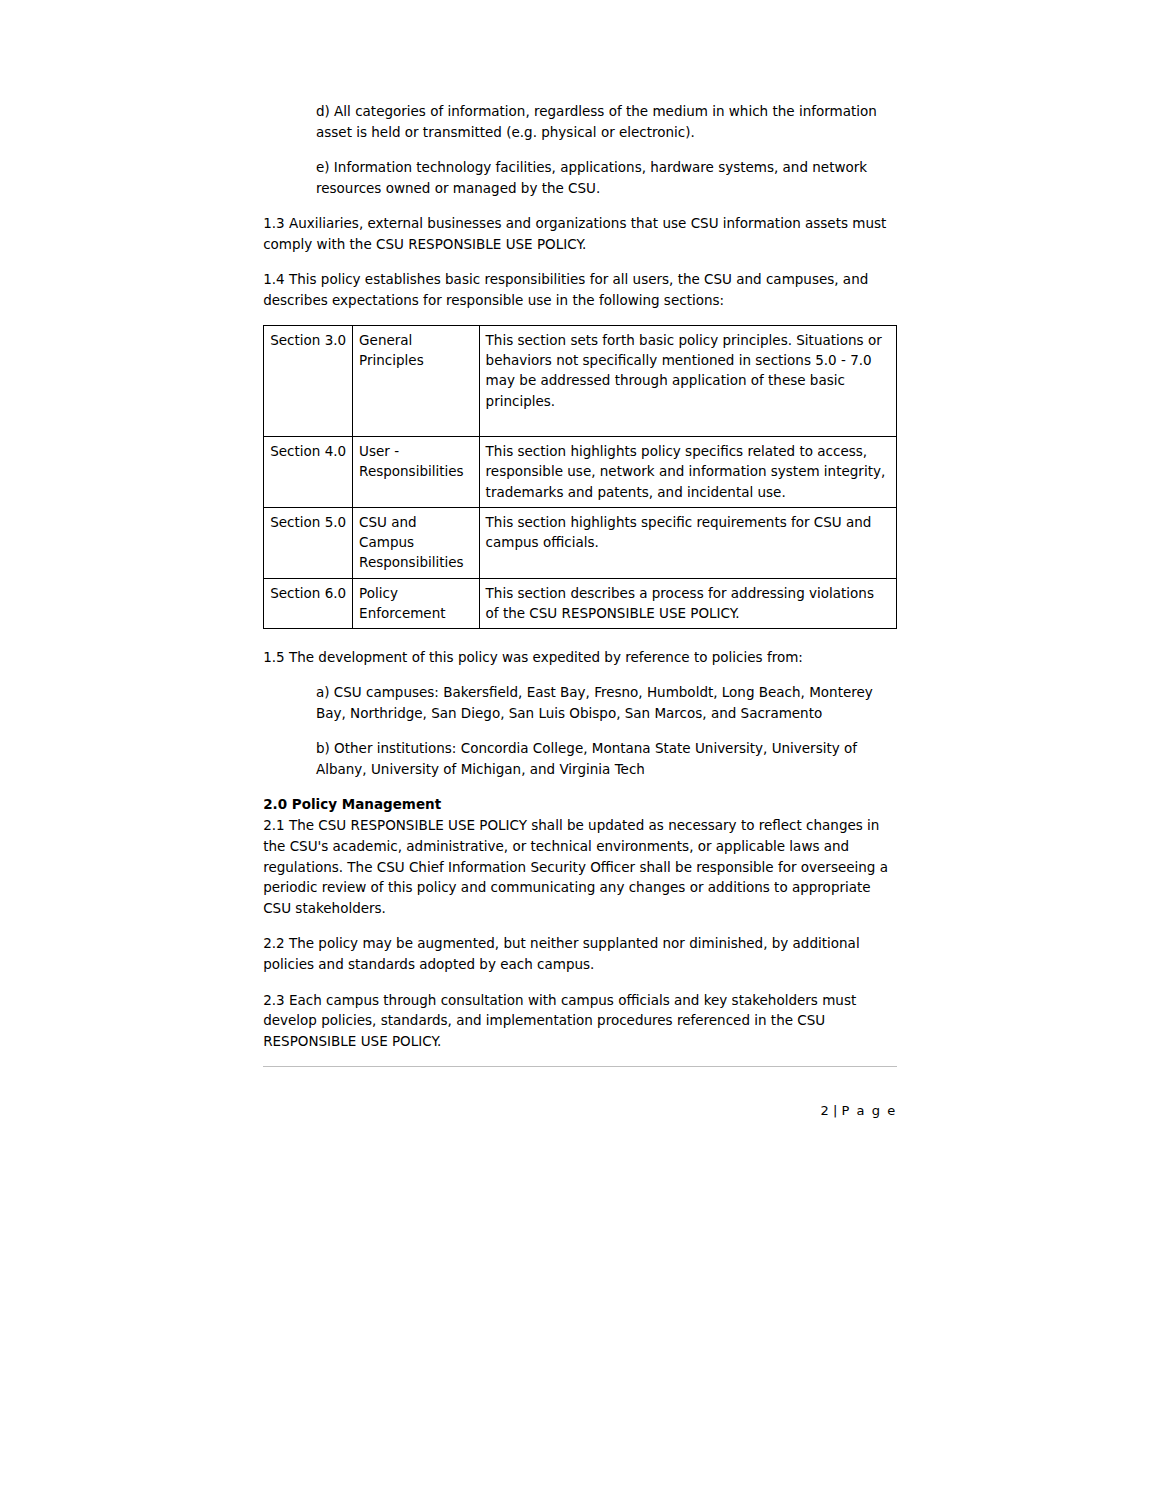d) All categories of information, regardless of the medium in which the information asset is held or transmitted (e.g. physical or electronic).
e) Information technology facilities, applications, hardware systems, and network resources owned or managed by the CSU.
1.3 Auxiliaries, external businesses and organizations that use CSU information assets must comply with the CSU RESPONSIBLE USE POLICY.
1.4 This policy establishes basic responsibilities for all users, the CSU and campuses, and describes expectations for responsible use in the following sections:
| Section 3.0 | General Principles | This section sets forth basic policy principles. Situations or behaviors not specifically mentioned in sections 5.0 - 7.0 may be addressed through application of these basic principles. |
| Section 4.0 | User - Responsibilities | This section highlights policy specifics related to access, responsible use, network and information system integrity, trademarks and patents, and incidental use. |
| Section 5.0 | CSU and Campus Responsibilities | This section highlights specific requirements for CSU and campus officials. |
| Section 6.0 | Policy Enforcement | This section describes a process for addressing violations of the CSU RESPONSIBLE USE POLICY. |
1.5 The development of this policy was expedited by reference to policies from:
a) CSU campuses: Bakersfield, East Bay, Fresno, Humboldt, Long Beach, Monterey Bay, Northridge, San Diego, San Luis Obispo, San Marcos, and Sacramento
b) Other institutions: Concordia College, Montana State University, University of Albany, University of Michigan, and Virginia Tech
2.0 Policy Management
2.1 The CSU RESPONSIBLE USE POLICY shall be updated as necessary to reflect changes in the CSU's academic, administrative, or technical environments, or applicable laws and regulations. The CSU Chief Information Security Officer shall be responsible for overseeing a periodic review of this policy and communicating any changes or additions to appropriate CSU stakeholders.
2.2 The policy may be augmented, but neither supplanted nor diminished, by additional policies and standards adopted by each campus.
2.3 Each campus through consultation with campus officials and key stakeholders must develop policies, standards, and implementation procedures referenced in the CSU RESPONSIBLE USE POLICY.
2 | P a g e